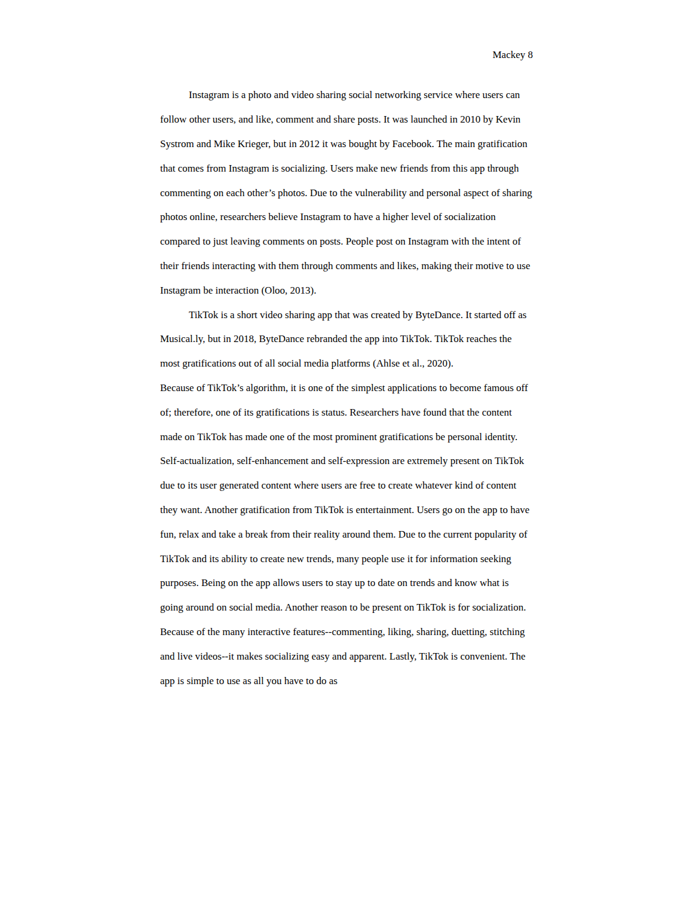Mackey 8
Instagram is a photo and video sharing social networking service where users can follow other users, and like, comment and share posts. It was launched in 2010 by Kevin Systrom and Mike Krieger, but in 2012 it was bought by Facebook. The main gratification that comes from Instagram is socializing. Users make new friends from this app through commenting on each other’s photos. Due to the vulnerability and personal aspect of sharing photos online, researchers believe Instagram to have a higher level of socialization compared to just leaving comments on posts. People post on Instagram with the intent of their friends interacting with them through comments and likes, making their motive to use Instagram be interaction (Oloo, 2013).
TikTok is a short video sharing app that was created by ByteDance. It started off as Musical.ly, but in 2018, ByteDance rebranded the app into TikTok. TikTok reaches the most gratifications out of all social media platforms (Ahlse et al., 2020).
Because of TikTok’s algorithm, it is one of the simplest applications to become famous off of; therefore, one of its gratifications is status. Researchers have found that the content made on TikTok has made one of the most prominent gratifications be personal identity.
Self-actualization, self-enhancement and self-expression are extremely present on TikTok due to its user generated content where users are free to create whatever kind of content they want. Another gratification from TikTok is entertainment. Users go on the app to have fun, relax and take a break from their reality around them. Due to the current popularity of TikTok and its ability to create new trends, many people use it for information seeking purposes. Being on the app allows users to stay up to date on trends and know what is going around on social media. Another reason to be present on TikTok is for socialization. Because of the many interactive features--commenting, liking, sharing, duetting, stitching and live videos--it makes socializing easy and apparent. Lastly, TikTok is convenient. The app is simple to use as all you have to do as